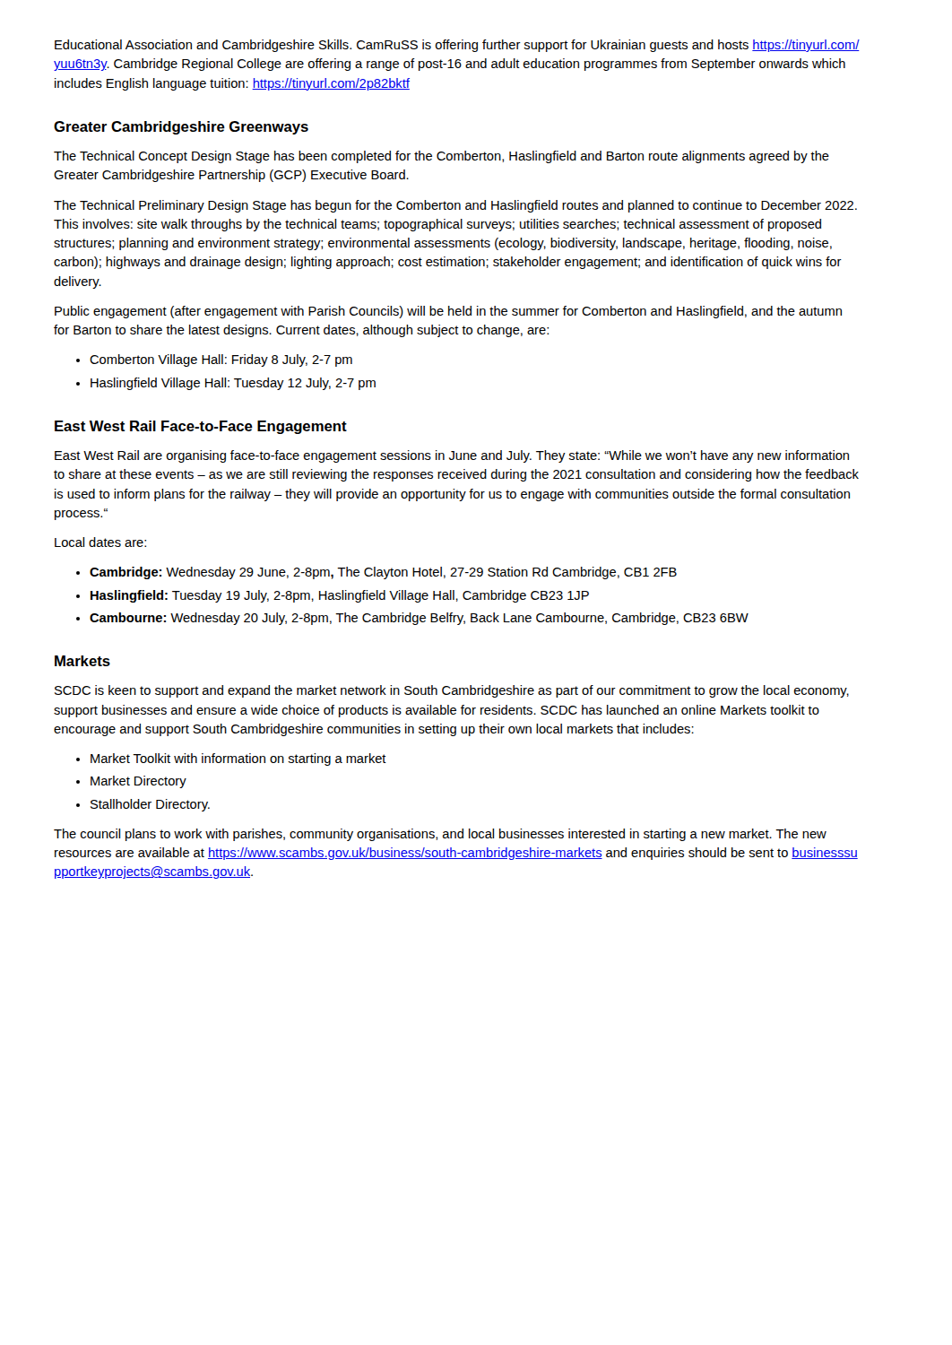Educational Association and Cambridgeshire Skills. CamRuSS is offering further support for Ukrainian guests and hosts https://tinyurl.com/yuu6tn3y. Cambridge Regional College are offering a range of post-16 and adult education programmes from September onwards which includes English language tuition: https://tinyurl.com/2p82bktf
Greater Cambridgeshire Greenways
The Technical Concept Design Stage has been completed for the Comberton, Haslingfield and Barton route alignments agreed by the Greater Cambridgeshire Partnership (GCP) Executive Board.
The Technical Preliminary Design Stage has begun for the Comberton and Haslingfield routes and planned to continue to December 2022. This involves: site walk throughs by the technical teams; topographical surveys; utilities searches; technical assessment of proposed structures; planning and environment strategy; environmental assessments (ecology, biodiversity, landscape, heritage, flooding, noise, carbon); highways and drainage design; lighting approach; cost estimation; stakeholder engagement; and identification of quick wins for delivery.
Public engagement (after engagement with Parish Councils) will be held in the summer for Comberton and Haslingfield, and the autumn for Barton to share the latest designs. Current dates, although subject to change, are:
Comberton Village Hall: Friday 8 July, 2-7 pm
Haslingfield Village Hall: Tuesday 12 July, 2-7 pm
East West Rail Face-to-Face Engagement
East West Rail are organising face-to-face engagement sessions in June and July. They state: “While we won’t have any new information to share at these events – as we are still reviewing the responses received during the 2021 consultation and considering how the feedback is used to inform plans for the railway – they will provide an opportunity for us to engage with communities outside the formal consultation process.“
Local dates are:
Cambridge: Wednesday 29 June, 2-8pm, The Clayton Hotel, 27-29 Station Rd Cambridge, CB1 2FB
Haslingfield: Tuesday 19 July, 2-8pm, Haslingfield Village Hall, Cambridge CB23 1JP
Cambourne: Wednesday 20 July, 2-8pm, The Cambridge Belfry, Back Lane Cambourne, Cambridge, CB23 6BW
Markets
SCDC is keen to support and expand the market network in South Cambridgeshire as part of our commitment to grow the local economy, support businesses and ensure a wide choice of products is available for residents. SCDC has launched an online Markets toolkit to encourage and support South Cambridgeshire communities in setting up their own local markets that includes:
Market Toolkit with information on starting a market
Market Directory
Stallholder Directory.
The council plans to work with parishes, community organisations, and local businesses interested in starting a new market. The new resources are available at https://www.scambs.gov.uk/business/south-cambridgeshire-markets and enquiries should be sent to businesssupportkeyprojects@scambs.gov.uk.